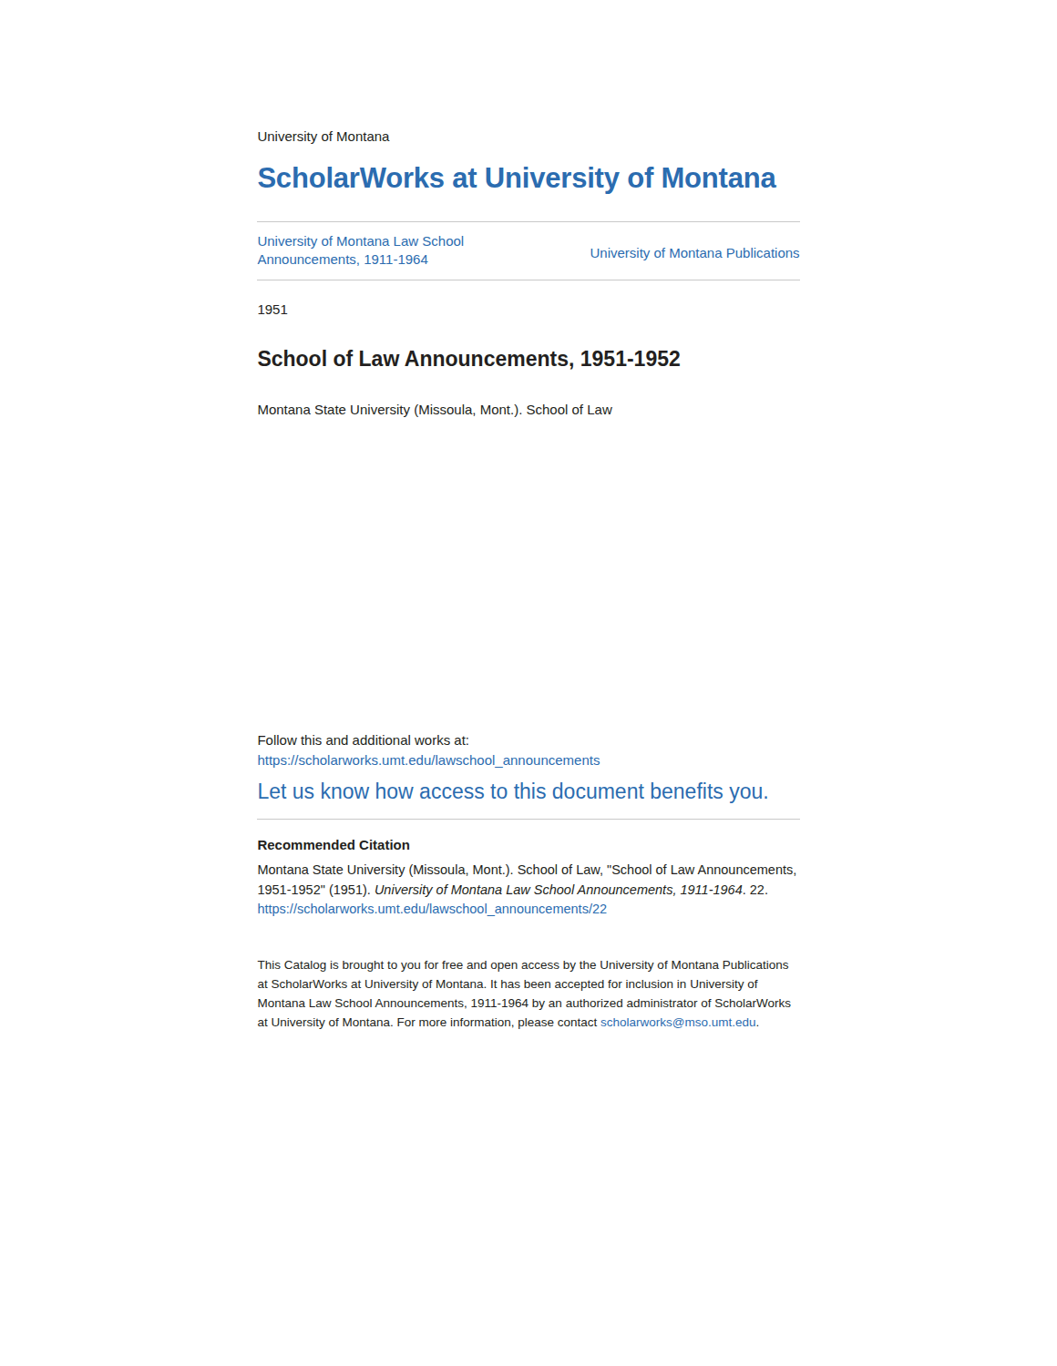University of Montana
ScholarWorks at University of Montana
University of Montana Law School
Announcements, 1911-1964
University of Montana Publications
1951
School of Law Announcements, 1951-1952
Montana State University (Missoula, Mont.). School of Law
Follow this and additional works at: https://scholarworks.umt.edu/lawschool_announcements
Let us know how access to this document benefits you.
Recommended Citation
Montana State University (Missoula, Mont.). School of Law, "School of Law Announcements, 1951-1952" (1951). University of Montana Law School Announcements, 1911-1964. 22.
https://scholarworks.umt.edu/lawschool_announcements/22
This Catalog is brought to you for free and open access by the University of Montana Publications at ScholarWorks at University of Montana. It has been accepted for inclusion in University of Montana Law School Announcements, 1911-1964 by an authorized administrator of ScholarWorks at University of Montana. For more information, please contact scholarworks@mso.umt.edu.